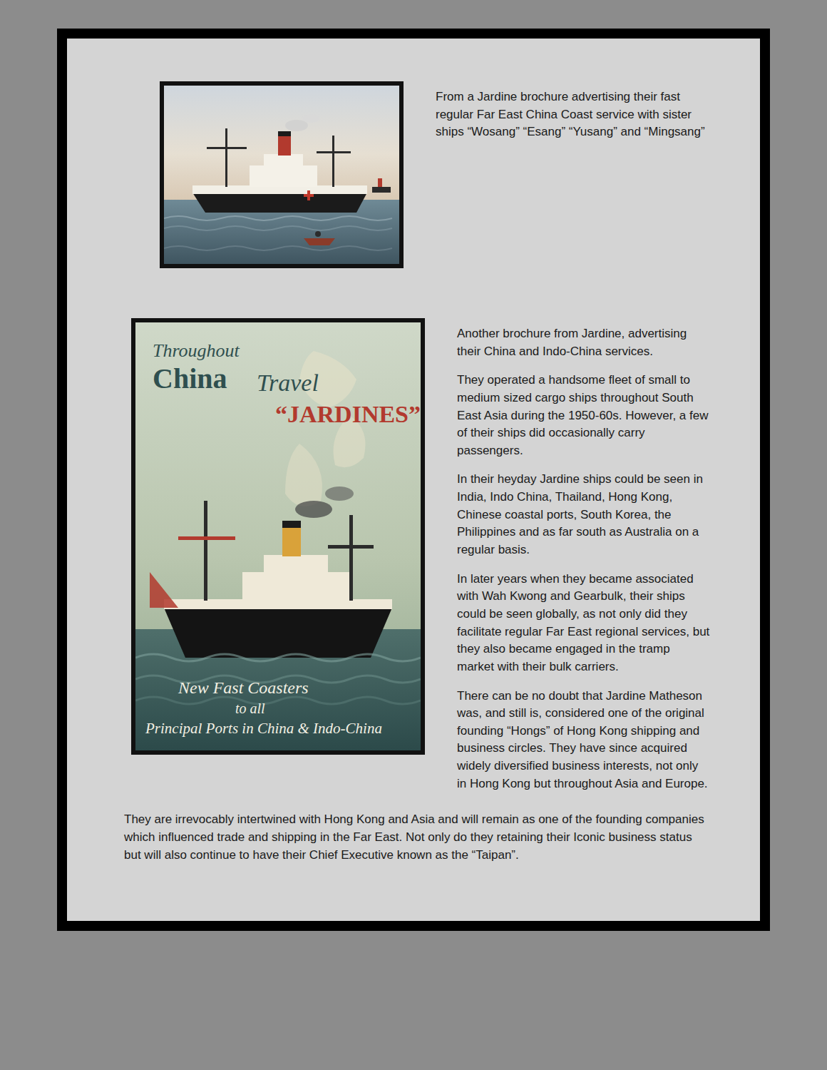From a Jardine brochure advertising their fast regular Far East China Coast service with sister ships “Wosang” “Esang” “Yusang” and “Mingsang”
Throughout China Travel “JARDINES” New Fast Coasters to all Principal Ports in China & Indo-China
Another brochure from Jardine, advertising their China and Indo-China services.
They operated a handsome fleet of small to medium sized cargo ships throughout South East Asia during the 1950-60s. However, a few of their ships did occasionally carry passengers.
In their heyday Jardine ships could be seen in India, Indo China, Thailand, Hong Kong, Chinese coastal ports, South Korea, the Philippines and as far south as Australia on a regular basis.
In later years when they became associated with Wah Kwong and Gearbulk, their ships could be seen globally, as not only did they facilitate regular Far East regional services, but they also became engaged in the tramp market with their bulk carriers.
There can be no doubt that Jardine Matheson was, and still is, considered one of the original founding “Hongs” of Hong Kong shipping and business circles. They have since acquired widely diversified business interests, not only in Hong Kong but throughout Asia and Europe.
They are irrevocably intertwined with Hong Kong and Asia and will remain as one of the founding companies which influenced trade and shipping in the Far East. Not only do they retaining their Iconic business status but will also continue to have their Chief Executive known as the “Taipan”.